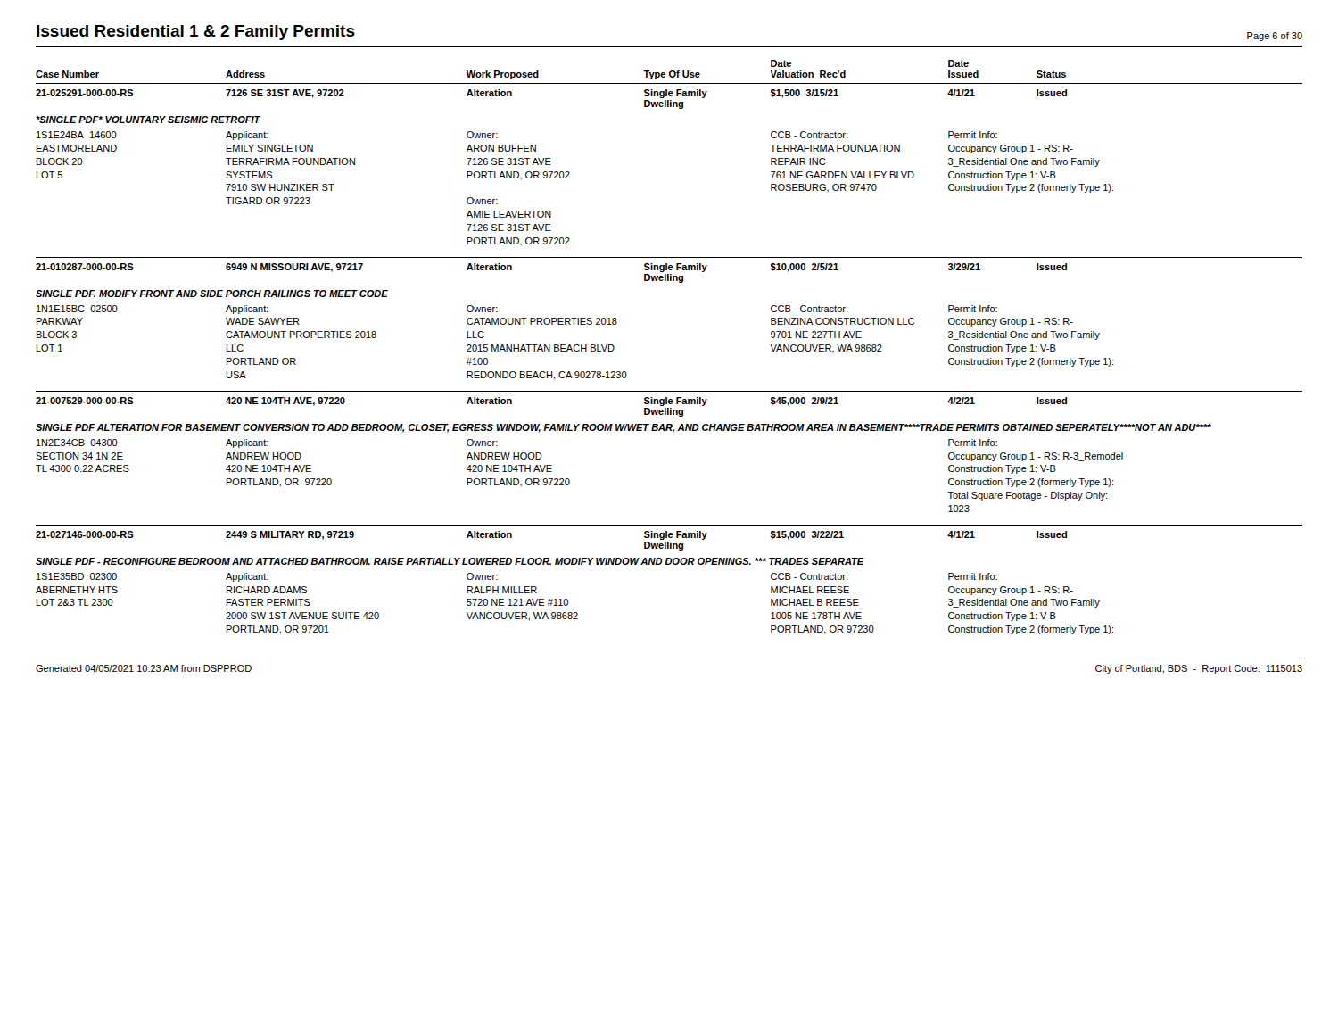Issued Residential 1 & 2 Family Permits
Page 6 of 30
| Case Number | Address | Work Proposed | Type Of Use | Date Valuation Rec'd | | Date Issued | Status |
| --- | --- | --- | --- | --- | --- | --- | --- |
| 21-025291-000-00-RS | 7126 SE 31ST AVE, 97202 | Alteration | Single Family Dwelling | $1,500 3/15/21 | | 4/1/21 | Issued |
| *SINGLE PDF* VOLUNTARY SEISMIC RETROFIT |
| 1S1E24BA 14600 EASTMORELAND BLOCK 20 LOT 5 | Applicant: EMILY SINGLETON TERRAFIRMA FOUNDATION SYSTEMS 7910 SW HUNZIKER ST TIGARD OR 97223 | Owner: ARON BUFFEN 7126 SE 31ST AVE PORTLAND, OR 97202 Owner: AMIE LEAVERTON 7126 SE 31ST AVE PORTLAND, OR 97202 | CCB - Contractor: TERRAFIRMA FOUNDATION REPAIR INC 761 NE GARDEN VALLEY BLVD ROSEBURG, OR 97470 | Permit Info: Occupancy Group 1 - RS: R- 3_Residential One and Two Family Construction Type 1: V-B Construction Type 2 (formerly Type 1): |
| 21-010287-000-00-RS | 6949 N MISSOURI AVE, 97217 | Alteration | Single Family Dwelling | $10,000 2/5/21 | | 3/29/21 | Issued |
| SINGLE PDF. MODIFY FRONT AND SIDE PORCH RAILINGS TO MEET CODE |
| 1N1E15BC 02500 PARKWAY BLOCK 3 LOT 1 | Applicant: WADE SAWYER CATAMOUNT PROPERTIES 2018 LLC PORTLAND OR USA | Owner: CATAMOUNT PROPERTIES 2018 LLC 2015 MANHATTAN BEACH BLVD #100 REDONDO BEACH, CA 90278-1230 | CCB - Contractor: BENZINA CONSTRUCTION LLC 9701 NE 227TH AVE VANCOUVER, WA 98682 | Permit Info: Occupancy Group 1 - RS: R- 3_Residential One and Two Family Construction Type 1: V-B Construction Type 2 (formerly Type 1): |
| 21-007529-000-00-RS | 420 NE 104TH AVE, 97220 | Alteration | Single Family Dwelling | $45,000 2/9/21 | | 4/2/21 | Issued |
| SINGLE PDF ALTERATION FOR BASEMENT CONVERSION TO ADD BEDROOM, CLOSET, EGRESS WINDOW, FAMILY ROOM W/WET BAR, AND CHANGE BATHROOM AREA IN BASEMENT****TRADE PERMITS OBTAINED SEPERATELY****NOT AN ADU**** |
| 1N2E34CB 04300 SECTION 34 1N 2E TL 4300 0.22 ACRES | Applicant: ANDREW HOOD 420 NE 104TH AVE PORTLAND, OR 97220 | Owner: ANDREW HOOD 420 NE 104TH AVE PORTLAND, OR 97220 | | Permit Info: Occupancy Group 1 - RS: R-3_Remodel Construction Type 1: V-B Construction Type 2 (formerly Type 1): Total Square Footage - Display Only: 1023 |
| 21-027146-000-00-RS | 2449 S MILITARY RD, 97219 | Alteration | Single Family Dwelling | $15,000 3/22/21 | | 4/1/21 | Issued |
| SINGLE PDF - RECONFIGURE BEDROOM AND ATTACHED BATHROOM. RAISE PARTIALLY LOWERED FLOOR. MODIFY WINDOW AND DOOR OPENINGS. *** TRADES SEPARATE |
| 1S1E35BD 02300 ABERNETHY HTS LOT 2&3 TL 2300 | Applicant: RICHARD ADAMS FASTER PERMITS 2000 SW 1ST AVENUE SUITE 420 PORTLAND, OR 97201 | Owner: RALPH MILLER 5720 NE 121 AVE #110 VANCOUVER, WA 98682 | CCB - Contractor: MICHAEL REESE MICHAEL B REESE 1005 NE 178TH AVE PORTLAND, OR 97230 | Permit Info: Occupancy Group 1 - RS: R- 3_Residential One and Two Family Construction Type 1: V-B Construction Type 2 (formerly Type 1): |
Generated 04/05/2021 10:23 AM from DSPPROD
City of Portland, BDS - Report Code: 1115013